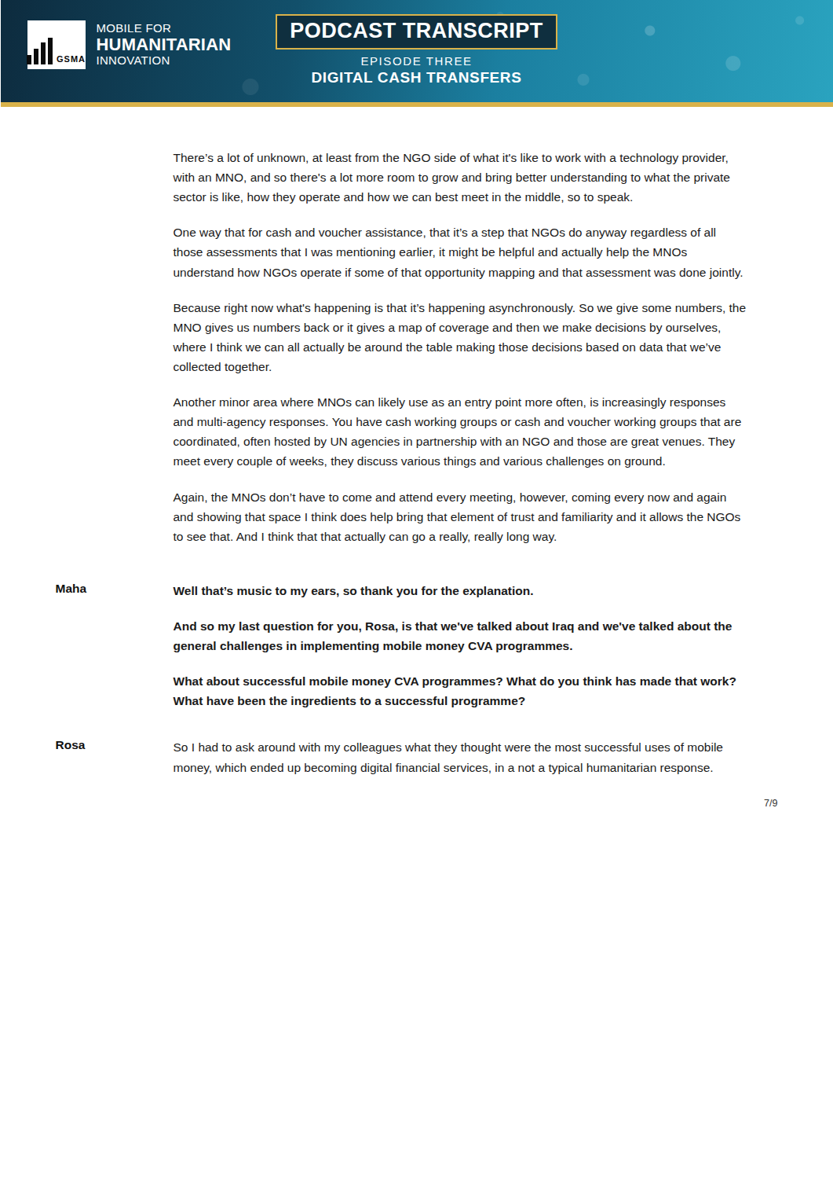GSMA
MOBILE FOR
HUMANITARIAN
INNOVATION
Podcast Transcript
Episode Three
Digital Cash Transfers
There’s a lot of unknown, at least from the NGO side of what it's like to work with a technology provider, with an MNO, and so there's a lot more room to grow and bring better understanding to what the private sector is like, how they operate and how we can best meet in the middle, so to speak.
One way that for cash and voucher assistance, that it’s a step that NGOs do anyway regardless of all those assessments that I was mentioning earlier, it might be helpful and actually help the MNOs understand how NGOs operate if some of that opportunity mapping and that assessment was done jointly.
Because right now what's happening is that it’s happening asynchronously. So we give some numbers, the MNO gives us numbers back or it gives a map of coverage and then we make decisions by ourselves, where I think we can all actually be around the table making those decisions based on data that we’ve collected together.
Another minor area where MNOs can likely use as an entry point more often, is increasingly responses and multi-agency responses. You have cash working groups or cash and voucher working groups that are coordinated, often hosted by UN agencies in partnership with an NGO and those are great venues. They meet every couple of weeks, they discuss various things and various challenges on ground.
Again, the MNOs don’t have to come and attend every meeting, however, coming every now and again and showing that space I think does help bring that element of trust and familiarity and it allows the NGOs to see that. And I think that that actually can go a really, really long way.
Maha
Well that’s music to my ears, so thank you for the explanation.
And so my last question for you, Rosa, is that we've talked about Iraq and we've talked about the general challenges in implementing mobile money CVA programmes.
What about successful mobile money CVA programmes? What do you think has made that work? What have been the ingredients to a successful programme?
Rosa
So I had to ask around with my colleagues what they thought were the most successful uses of mobile money, which ended up becoming digital financial services, in a not a typical humanitarian response.
7/9